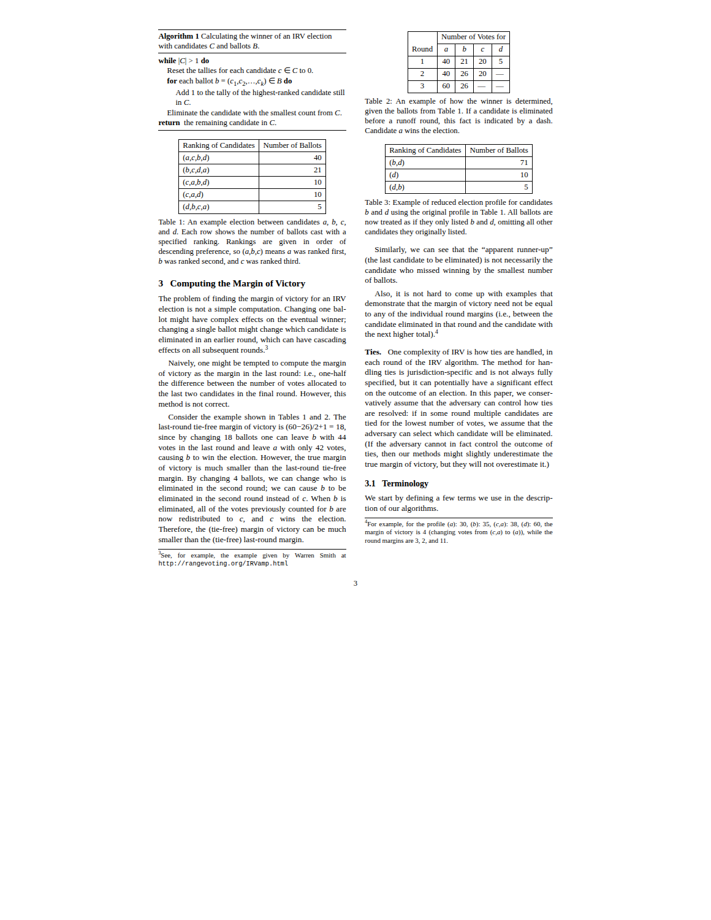Algorithm 1 Calculating the winner of an IRV election with candidates C and ballots B.
while |C| > 1 do
Reset the tallies for each candidate c ∈ C to 0.
for each ballot b = (c1,c2,…,ck) ∈ B do
Add 1 to the tally of the highest-ranked candidate still in C.
Eliminate the candidate with the smallest count from C.
return the remaining candidate in C.
| Ranking of Candidates | Number of Ballots |
| --- | --- |
| ( a , c , b , d ) | 40 |
| ( b , c , d , a ) | 21 |
| ( c , a , b , d ) | 10 |
| ( c , a , d ) | 10 |
| ( d , b , c , a ) | 5 |
Table 1: An example election between candidates a, b, c, and d. Each row shows the number of ballots cast with a specified ranking. Rankings are given in order of descending preference, so (a,b,c) means a was ranked first, b was ranked second, and c was ranked third.
3 Computing the Margin of Victory
The problem of finding the margin of victory for an IRV election is not a simple computation. Changing one ballot might have complex effects on the eventual winner; changing a single ballot might change which candidate is eliminated in an earlier round, which can have cascading effects on all subsequent rounds.3
Naively, one might be tempted to compute the margin of victory as the margin in the last round: i.e., one-half the difference between the number of votes allocated to the last two candidates in the final round. However, this method is not correct.
Consider the example shown in Tables 1 and 2. The last-round tie-free margin of victory is (60−26)/2+1 = 18, since by changing 18 ballots one can leave b with 44 votes in the last round and leave a with only 42 votes, causing b to win the election. However, the true margin of victory is much smaller than the last-round tie-free margin. By changing 4 ballots, we can change who is eliminated in the second round; we can cause b to be eliminated in the second round instead of c. When b is eliminated, all of the votes previously counted for b are now redistributed to c, and c wins the election. Therefore, the (tie-free) margin of victory can be much smaller than the (tie-free) last-round margin.
3See, for example, the example given by Warren Smith at http://rangevoting.org/IRVamp.html
| Round | Number of Votes for |
| --- | --- |
| a | b | c | d |
| 1 | 40 | 21 | 20 | 5 |
| 2 | 40 | 26 | 20 | — |
| 3 | 60 | 26 | — | — |
Table 2: An example of how the winner is determined, given the ballots from Table 1. If a candidate is eliminated before a runoff round, this fact is indicated by a dash. Candidate a wins the election.
| Ranking of Candidates | Number of Ballots |
| --- | --- |
| ( b , d ) | 71 |
| ( d ) | 10 |
| ( d , b ) | 5 |
Table 3: Example of reduced election profile for candidates b and d using the original profile in Table 1. All ballots are now treated as if they only listed b and d, omitting all other candidates they originally listed.
Similarly, we can see that the “apparent runner-up” (the last candidate to be eliminated) is not necessarily the candidate who missed winning by the smallest number of ballots.
Also, it is not hard to come up with examples that demonstrate that the margin of victory need not be equal to any of the individual round margins (i.e., between the candidate eliminated in that round and the candidate with the next higher total).4
Ties. One complexity of IRV is how ties are handled, in each round of the IRV algorithm. The method for handling ties is jurisdiction-specific and is not always fully specified, but it can potentially have a significant effect on the outcome of an election. In this paper, we conservatively assume that the adversary can control how ties are resolved: if in some round multiple candidates are tied for the lowest number of votes, we assume that the adversary can select which candidate will be eliminated. (If the adversary cannot in fact control the outcome of ties, then our methods might slightly underestimate the true margin of victory, but they will not overestimate it.)
3.1 Terminology
We start by defining a few terms we use in the description of our algorithms.
4For example, for the profile (a): 30, (b): 35, (c,a): 38, (d): 60, the margin of victory is 4 (changing votes from (c,a) to (a)), while the round margins are 3, 2, and 11.
3